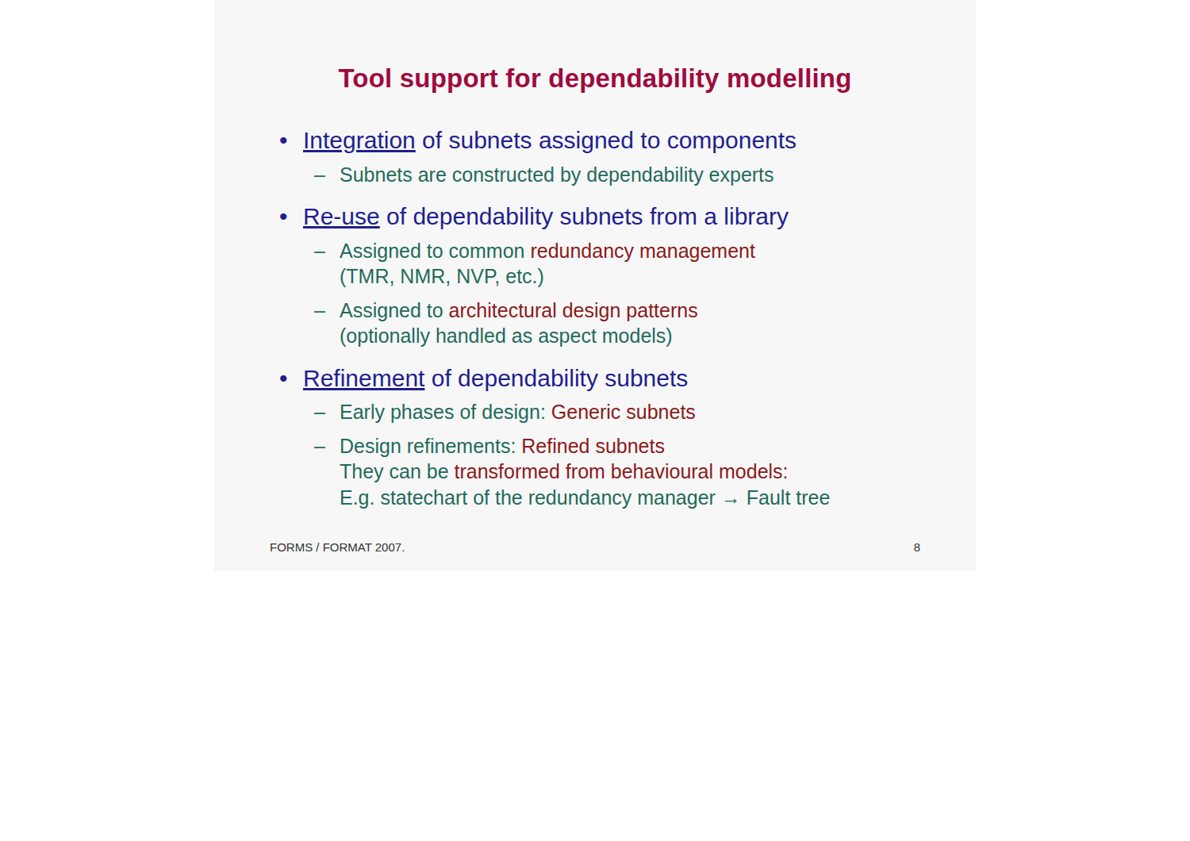Tool support for dependability modelling
Integration of subnets assigned to components
Subnets are constructed by dependability experts
Re-use of dependability subnets from a library
Assigned to common redundancy management
(TMR, NMR, NVP, etc.)
Assigned to architectural design patterns
(optionally handled as aspect models)
Refinement of dependability subnets
Early phases of design: Generic subnets
Design refinements: Refined subnets
They can be transformed from behavioural models:
E.g. statechart of the redundancy manager → Fault tree
FORMS / FORMAT 2007.
8